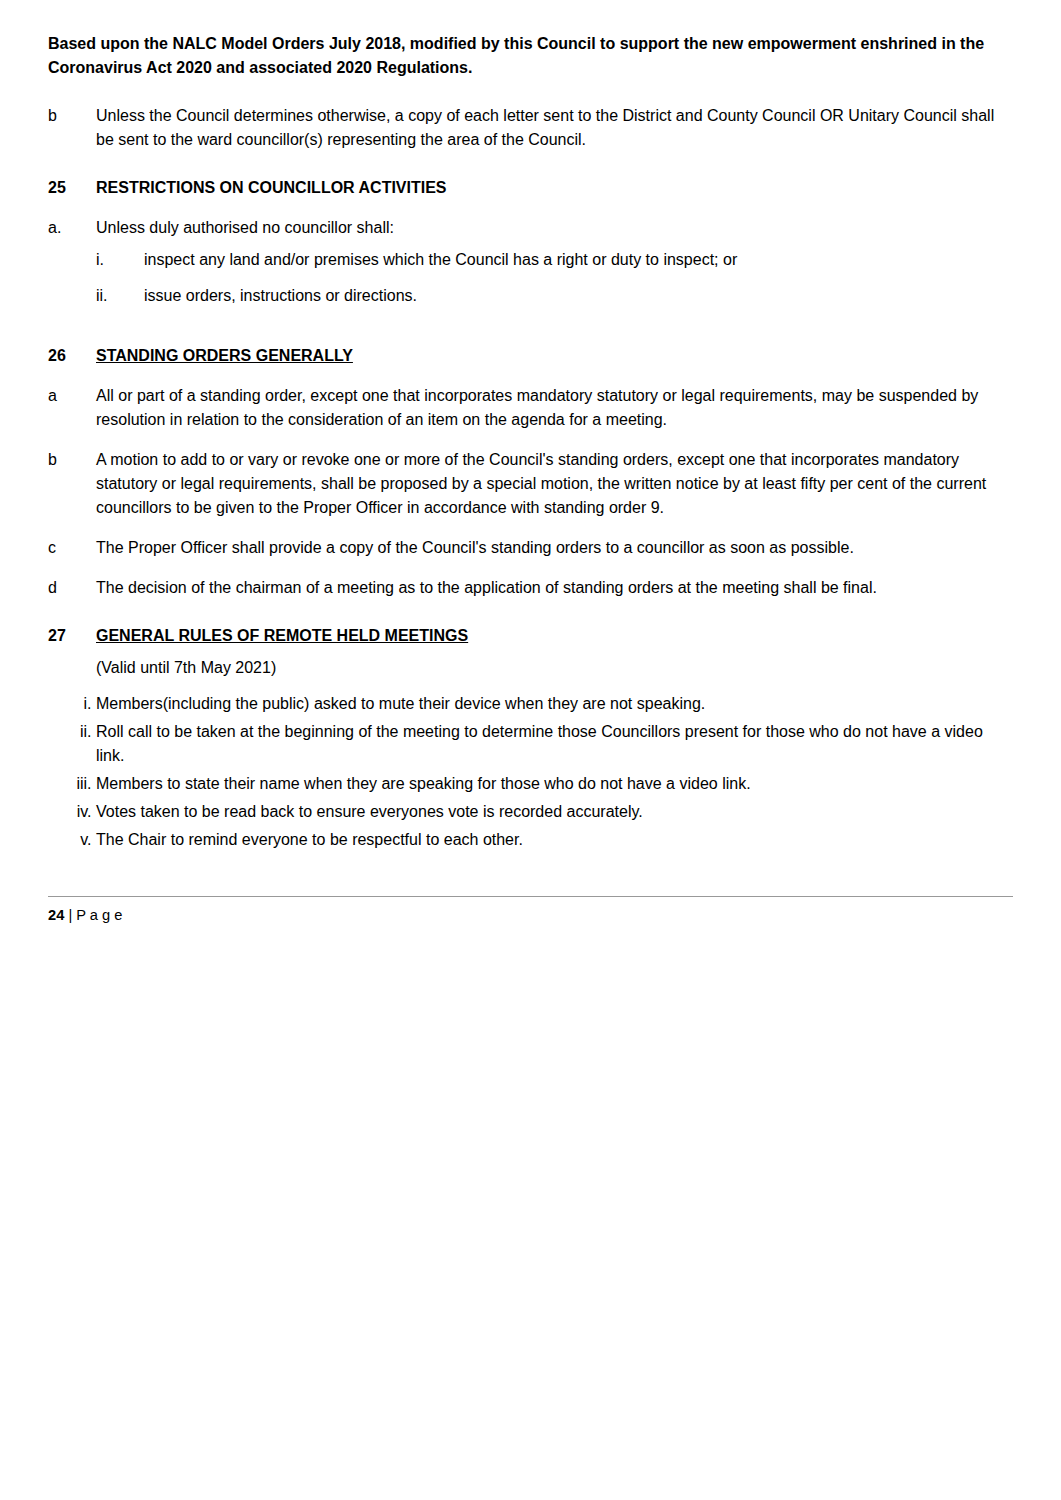Based upon the NALC Model Orders July 2018, modified by this Council to support the new empowerment enshrined in the Coronavirus Act 2020 and associated 2020 Regulations.
b
Unless the Council determines otherwise, a copy of each letter sent to the District and County Council OR Unitary Council shall be sent to the ward councillor(s) representing the area of the Council.
25
RESTRICTIONS ON COUNCILLOR ACTIVITIES
a.
Unless duly authorised no councillor shall:
i. inspect any land and/or premises which the Council has a right or duty to inspect; or
ii. issue orders, instructions or directions.
26
STANDING ORDERS GENERALLY
a
All or part of a standing order, except one that incorporates mandatory statutory or legal requirements, may be suspended by resolution in relation to the consideration of an item on the agenda for a meeting.
b
A motion to add to or vary or revoke one or more of the Council's standing orders, except one that incorporates mandatory statutory or legal requirements, shall be proposed by a special motion, the written notice by at least fifty per cent of the current councillors to be given to the Proper Officer in accordance with standing order 9.
c
The Proper Officer shall provide a copy of the Council's standing orders to a councillor as soon as possible.
d
The decision of the chairman of a meeting as to the application of standing orders at the meeting shall be final.
27
GENERAL RULES OF REMOTE HELD MEETINGS
(Valid until 7th May 2021)
Members(including the public) asked to mute their device when they are not speaking.
Roll call to be taken at the beginning of the meeting to determine those Councillors present for those who do not have a video link.
Members to state their name when they are speaking for those who do not have a video link.
Votes taken to be read back to ensure everyones vote is recorded accurately.
The Chair to remind everyone to be respectful to each other.
24 | P a g e